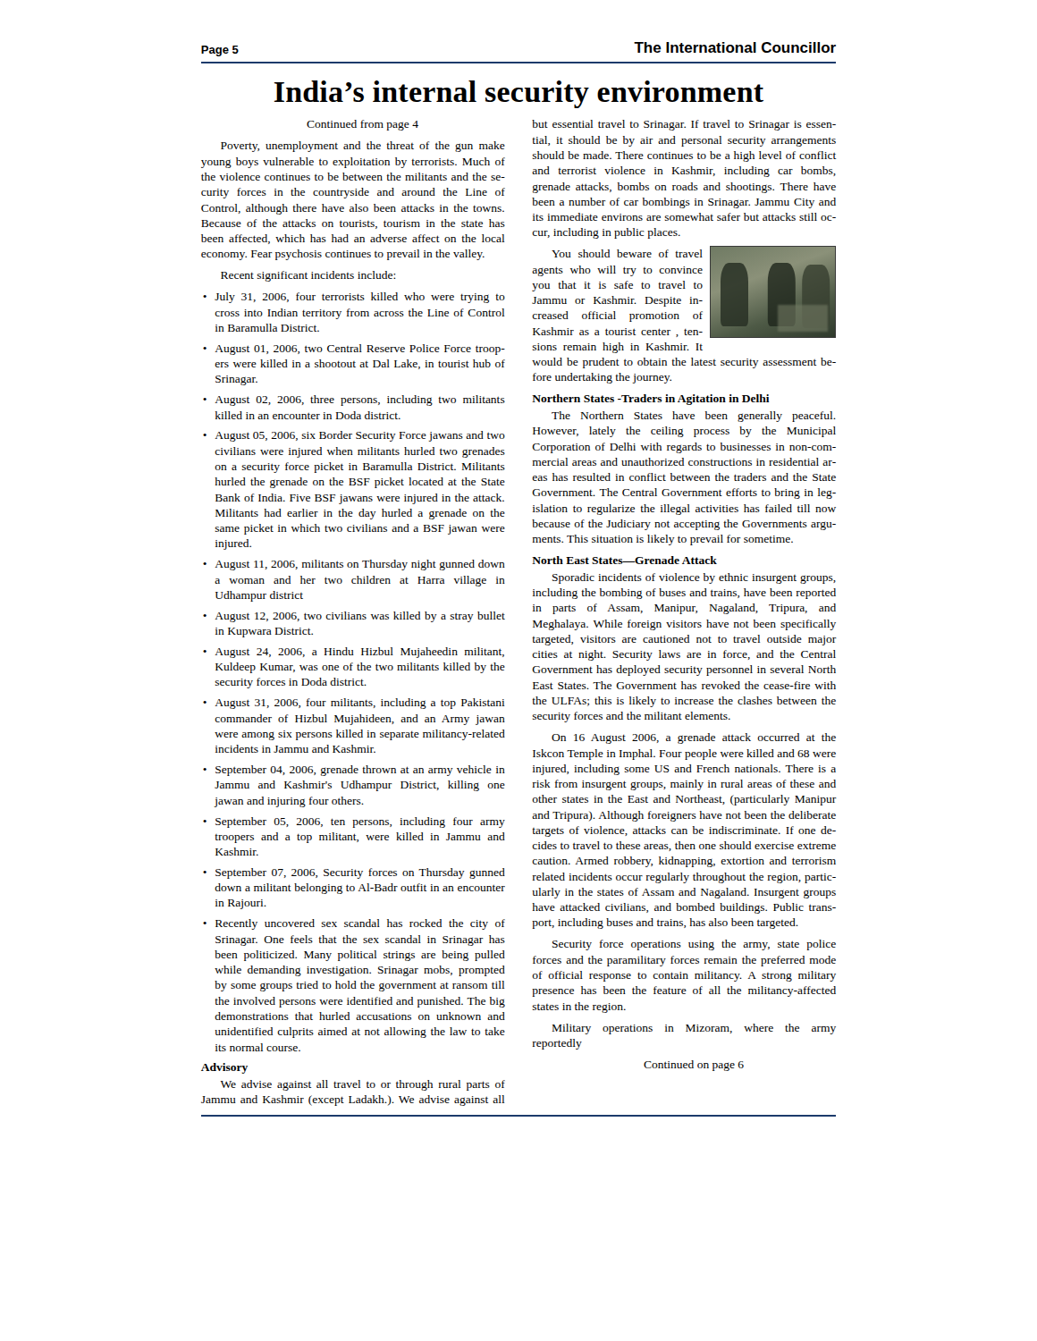Page 5
The International Councillor
India’s internal security environment
Continued from page 4
Poverty, unemployment and the threat of the gun make young boys vulnerable to exploitation by terrorists. Much of the violence continues to be between the militants and the security forces in the countryside and around the Line of Control, although there have also been attacks in the towns. Because of the attacks on tourists, tourism in the state has been affected, which has had an adverse affect on the local economy. Fear psychosis continues to prevail in the valley.
Recent significant incidents include:
July 31, 2006, four terrorists killed who were trying to cross into Indian territory from across the Line of Control in Baramulla District.
August 01, 2006, two Central Reserve Police Force troopers were killed in a shootout at Dal Lake, in tourist hub of Srinagar.
August 02, 2006, three persons, including two militants killed in an encounter in Doda district.
August 05, 2006, six Border Security Force jawans and two civilians were injured when militants hurled two grenades on a security force picket in Baramulla District. Militants hurled the grenade on the BSF picket located at the State Bank of India. Five BSF jawans were injured in the attack. Militants had earlier in the day hurled a grenade on the same picket in which two civilians and a BSF jawan were injured.
August 11, 2006, militants on Thursday night gunned down a woman and her two children at Harra village in Udhampur district
August 12, 2006, two civilians was killed by a stray bullet in Kupwara District.
August 24, 2006, a Hindu Hizbul Mujaheedin militant, Kuldeep Kumar, was one of the two militants killed by the security forces in Doda district.
August 31, 2006, four militants, including a top Pakistani commander of Hizbul Mujahideen, and an Army jawan were among six persons killed in separate militancy-related incidents in Jammu and Kashmir.
September 04, 2006, grenade thrown at an army vehicle in Jammu and Kashmir's Udhampur District, killing one jawan and injuring four others.
September 05, 2006, ten persons, including four army troopers and a top militant, were killed in Jammu and Kashmir.
September 07, 2006, Security forces on Thursday gunned down a militant belonging to Al-Badr outfit in an encounter in Rajouri.
Recently uncovered sex scandal has rocked the city of Srinagar. One feels that the sex scandal in Srinagar has been politicized. Many political strings are being pulled while demanding investigation. Srinagar mobs, prompted by some groups tried to hold the government at ransom till the involved persons were identified and punished. The big demonstrations that hurled accusations on unknown and unidentified culprits aimed at not allowing the law to take its normal course.
Advisory
We advise against all travel to or through rural parts of Jammu and Kashmir (except Ladakh.). We advise against all but essential travel to Srinagar. If travel to Srinagar is essential, it should be by air and personal security arrangements should be made. There continues to be a high level of conflict and terrorist violence in Kashmir, including car bombs, grenade attacks, bombs on roads and shootings. There have been a number of car bombings in Srinagar. Jammu City and its immediate environs are somewhat safer but attacks still occur, including in public places.
You should beware of travel agents who will try to convince you that it is safe to travel to Jammu or Kashmir. Despite increased official promotion of Kashmir as a tourist center , tensions remain high in Kashmir. It would be prudent to obtain the latest security assessment before undertaking the journey.
Northern States -Traders in Agitation in Delhi
The Northern States have been generally peaceful. However, lately the ceiling process by the Municipal Corporation of Delhi with regards to businesses in non-commercial areas and unauthorized constructions in residential areas has resulted in conflict between the traders and the State Government. The Central Government efforts to bring in legislation to regularize the illegal activities has failed till now because of the Judiciary not accepting the Governments arguments. This situation is likely to prevail for sometime.
North East States—Grenade Attack
Sporadic incidents of violence by ethnic insurgent groups, including the bombing of buses and trains, have been reported in parts of Assam, Manipur, Nagaland, Tripura, and Meghalaya. While foreign visitors have not been specifically targeted, visitors are cautioned not to travel outside major cities at night. Security laws are in force, and the Central Government has deployed security personnel in several North East States. The Government has revoked the cease-fire with the ULFAs; this is likely to increase the clashes between the security forces and the militant elements.
On 16 August 2006, a grenade attack occurred at the Iskcon Temple in Imphal. Four people were killed and 68 were injured, including some US and French nationals. There is a risk from insurgent groups, mainly in rural areas of these and other states in the East and Northeast, (particularly Manipur and Tripura). Although foreigners have not been the deliberate targets of violence, attacks can be indiscriminate. If one decides to travel to these areas, then one should exercise extreme caution. Armed robbery, kidnapping, extortion and terrorism related incidents occur regularly throughout the region, particularly in the states of Assam and Nagaland. Insurgent groups have attacked civilians, and bombed buildings. Public transport, including buses and trains, has also been targeted.
Security force operations using the army, state police forces and the paramilitary forces remain the preferred mode of official response to contain militancy. A strong military presence has been the feature of all the militancy-affected states in the region.
Military operations in Mizoram, where the army reportedly
Continued on page 6